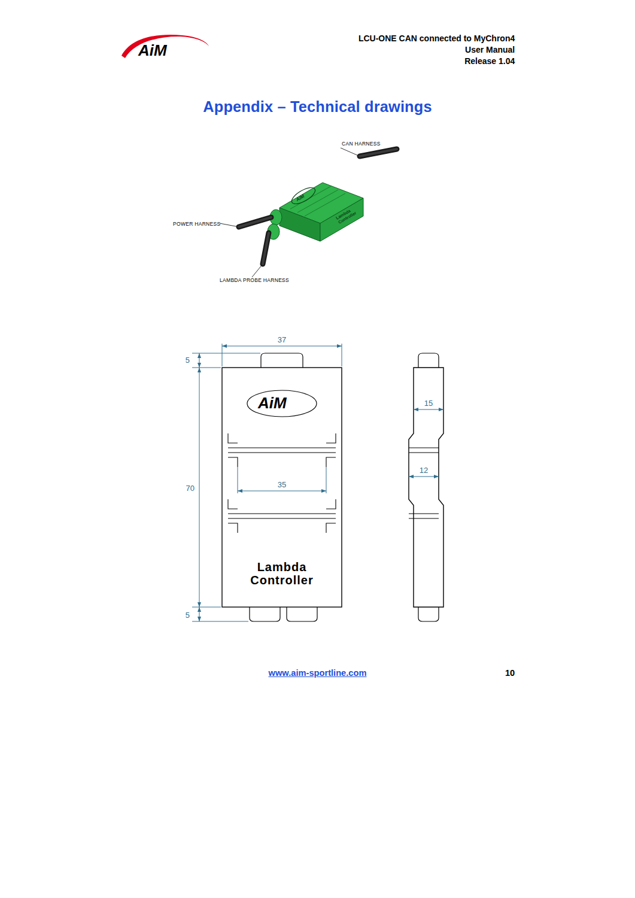AiM
LCU-ONE CAN connected to MyChron4
User Manual
Release 1.04
Appendix – Technical drawings
CAN HARNESS POWER HARNESS LAMBDA PROBE HARNESS AiM Lambda Controller
AiM Lambda Controller 37 5 70 35 5 15 12
www.aim-sportline.com 10